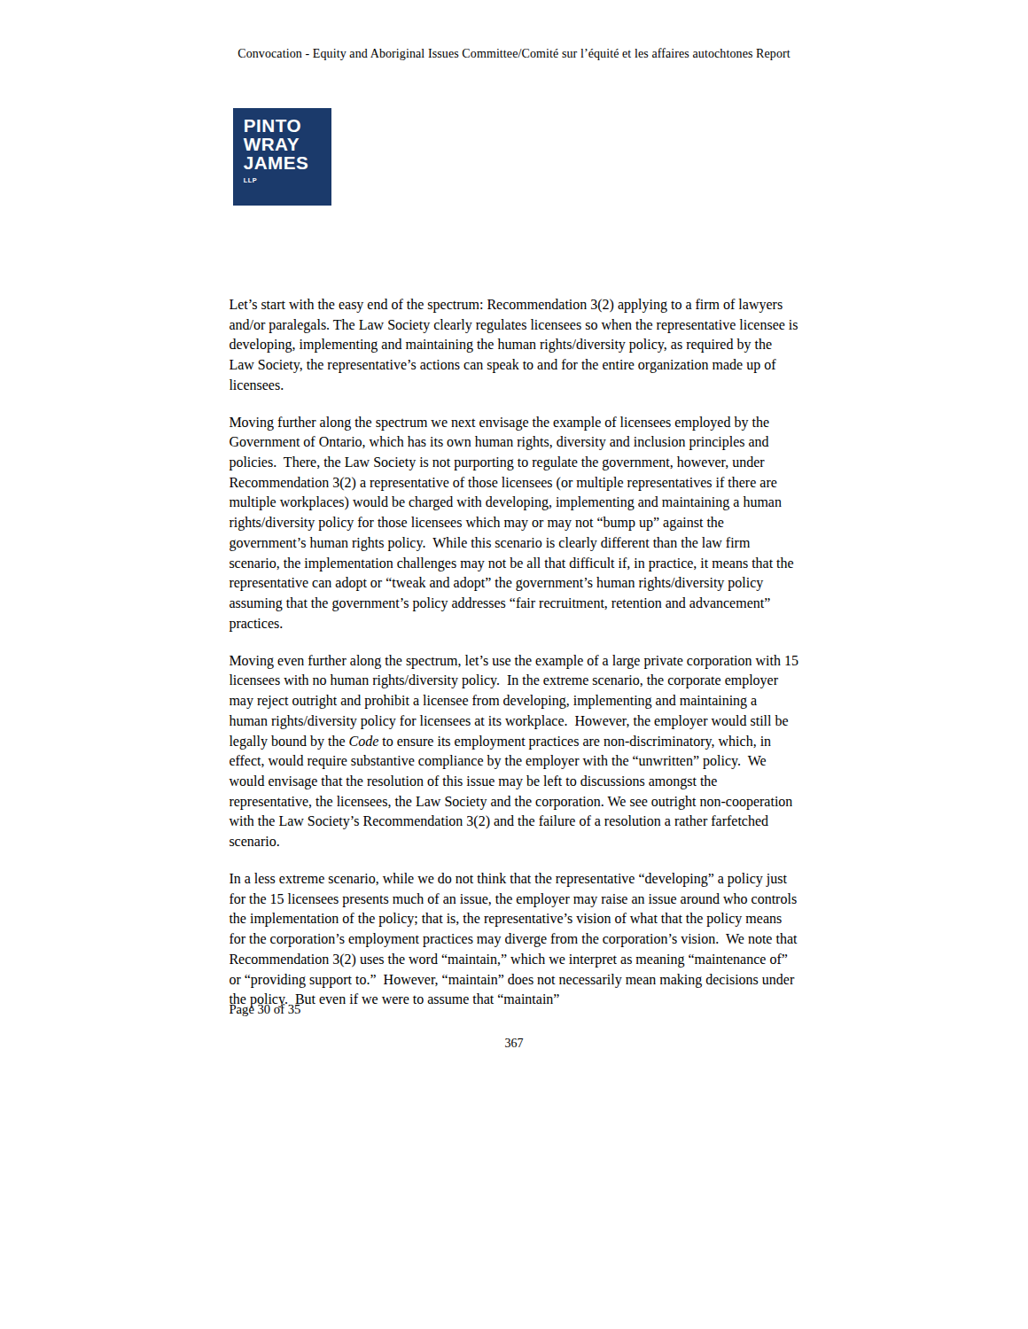Convocation - Equity and Aboriginal Issues Committee/Comité sur l’équité et les affaires autochtones Report
PINTO
WRAY
JAMES LLP
Let’s start with the easy end of the spectrum: Recommendation 3(2) applying to a firm of lawyers and/or paralegals. The Law Society clearly regulates licensees so when the representative licensee is developing, implementing and maintaining the human rights/diversity policy, as required by the Law Society, the representative’s actions can speak to and for the entire organization made up of licensees.
Moving further along the spectrum we next envisage the example of licensees employed by the Government of Ontario, which has its own human rights, diversity and inclusion principles and policies. There, the Law Society is not purporting to regulate the government, however, under Recommendation 3(2) a representative of those licensees (or multiple representatives if there are multiple workplaces) would be charged with developing, implementing and maintaining a human rights/diversity policy for those licensees which may or may not “bump up” against the government’s human rights policy. While this scenario is clearly different than the law firm scenario, the implementation challenges may not be all that difficult if, in practice, it means that the representative can adopt or “tweak and adopt” the government’s human rights/diversity policy assuming that the government’s policy addresses “fair recruitment, retention and advancement” practices.
Moving even further along the spectrum, let’s use the example of a large private corporation with 15 licensees with no human rights/diversity policy. In the extreme scenario, the corporate employer may reject outright and prohibit a licensee from developing, implementing and maintaining a human rights/diversity policy for licensees at its workplace. However, the employer would still be legally bound by the Code to ensure its employment practices are non-discriminatory, which, in effect, would require substantive compliance by the employer with the “unwritten” policy. We would envisage that the resolution of this issue may be left to discussions amongst the representative, the licensees, the Law Society and the corporation. We see outright non-cooperation with the Law Society’s Recommendation 3(2) and the failure of a resolution a rather farfetched scenario.
In a less extreme scenario, while we do not think that the representative “developing” a policy just for the 15 licensees presents much of an issue, the employer may raise an issue around who controls the implementation of the policy; that is, the representative’s vision of what that the policy means for the corporation’s employment practices may diverge from the corporation’s vision. We note that Recommendation 3(2) uses the word “maintain,” which we interpret as meaning “maintenance of” or “providing support to.” However, “maintain” does not necessarily mean making decisions under the policy. But even if we were to assume that “maintain”
Page 30 of 35
367